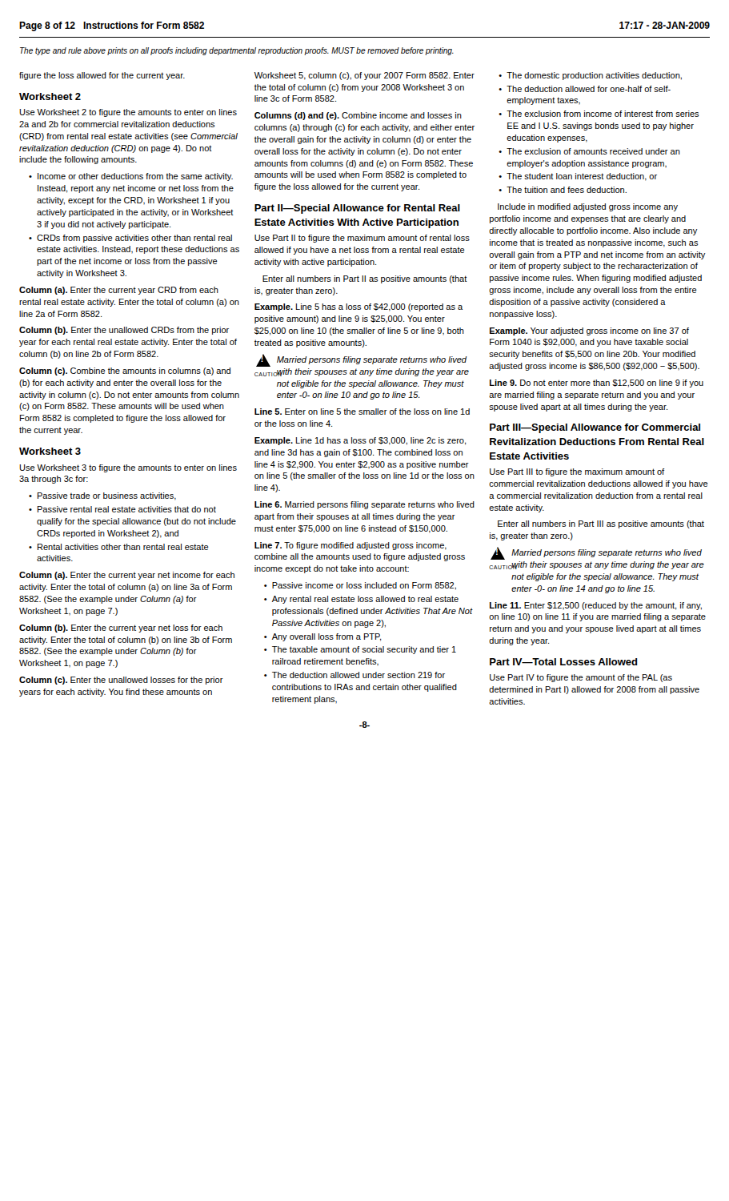Page 8 of 12 Instructions for Form 8582 17:17 - 28-JAN-2009
The type and rule above prints on all proofs including departmental reproduction proofs. MUST be removed before printing.
figure the loss allowed for the current year.
Worksheet 2
Use Worksheet 2 to figure the amounts to enter on lines 2a and 2b for commercial revitalization deductions (CRD) from rental real estate activities (see Commercial revitalization deduction (CRD) on page 4). Do not include the following amounts.
Income or other deductions from the same activity. Instead, report any net income or net loss from the activity, except for the CRD, in Worksheet 1 if you actively participated in the activity, or in Worksheet 3 if you did not actively participate.
CRDs from passive activities other than rental real estate activities. Instead, report these deductions as part of the net income or loss from the passive activity in Worksheet 3.
Column (a). Enter the current year CRD from each rental real estate activity. Enter the total of column (a) on line 2a of Form 8582.
Column (b). Enter the unallowed CRDs from the prior year for each rental real estate activity. Enter the total of column (b) on line 2b of Form 8582.
Column (c). Combine the amounts in columns (a) and (b) for each activity and enter the overall loss for the activity in column (c). Do not enter amounts from column (c) on Form 8582. These amounts will be used when Form 8582 is completed to figure the loss allowed for the current year.
Worksheet 3
Use Worksheet 3 to figure the amounts to enter on lines 3a through 3c for:
Passive trade or business activities,
Passive rental real estate activities that do not qualify for the special allowance (but do not include CRDs reported in Worksheet 2), and
Rental activities other than rental real estate activities.
Column (a). Enter the current year net income for each activity. Enter the total of column (a) on line 3a of Form 8582. (See the example under Column (a) for Worksheet 1, on page 7.)
Column (b). Enter the current year net loss for each activity. Enter the total of column (b) on line 3b of Form 8582. (See the example under Column (b) for Worksheet 1, on page 7.)
Column (c). Enter the unallowed losses for the prior years for each activity. You find these amounts on Worksheet 5, column (c), of your 2007 Form 8582. Enter the total of column (c) from your 2008 Worksheet 3 on line 3c of Form 8582.
Columns (d) and (e). Combine income and losses in columns (a) through (c) for each activity, and either enter the overall gain for the activity in column (d) or enter the overall loss for the activity in column (e). Do not enter amounts from columns (d) and (e) on Form 8582. These amounts will be used when Form 8582 is completed to figure the loss allowed for the current year.
Part II—Special Allowance for Rental Real Estate Activities With Active Participation
Use Part II to figure the maximum amount of rental loss allowed if you have a net loss from a rental real estate activity with active participation.
Enter all numbers in Part II as positive amounts (that is, greater than zero).
Example. Line 5 has a loss of $42,000 (reported as a positive amount) and line 9 is $25,000. You enter $25,000 on line 10 (the smaller of line 5 or line 9, both treated as positive amounts).
CAUTION
Married persons filing separate returns who lived with their spouses at any time during the year are not eligible for the special allowance. They must enter -0- on line 10 and go to line 15.
Line 5. Enter on line 5 the smaller of the loss on line 1d or the loss on line 4.
Example. Line 1d has a loss of $3,000, line 2c is zero, and line 3d has a gain of $100. The combined loss on line 4 is $2,900. You enter $2,900 as a positive number on line 5 (the smaller of the loss on line 1d or the loss on line 4).
Line 6. Married persons filing separate returns who lived apart from their spouses at all times during the year must enter $75,000 on line 6 instead of $150,000.
Line 7. To figure modified adjusted gross income, combine all the amounts used to figure adjusted gross income except do not take into account:
Passive income or loss included on Form 8582,
Any rental real estate loss allowed to real estate professionals (defined under Activities That Are Not Passive Activities on page 2),
Any overall loss from a PTP,
The taxable amount of social security and tier 1 railroad retirement benefits,
The deduction allowed under section 219 for contributions to IRAs and certain other qualified retirement plans,
The domestic production activities deduction,
The deduction allowed for one-half of self-employment taxes,
The exclusion from income of interest from series EE and I U.S. savings bonds used to pay higher education expenses,
The exclusion of amounts received under an employer's adoption assistance program,
The student loan interest deduction, or
The tuition and fees deduction.
Include in modified adjusted gross income any portfolio income and expenses that are clearly and directly allocable to portfolio income. Also include any income that is treated as nonpassive income, such as overall gain from a PTP and net income from an activity or item of property subject to the recharacterization of passive income rules. When figuring modified adjusted gross income, include any overall loss from the entire disposition of a passive activity (considered a nonpassive loss).
Example. Your adjusted gross income on line 37 of Form 1040 is $92,000, and you have taxable social security benefits of $5,500 on line 20b. Your modified adjusted gross income is $86,500 ($92,000 − $5,500).
Line 9. Do not enter more than $12,500 on line 9 if you are married filing a separate return and you and your spouse lived apart at all times during the year.
Part III—Special Allowance for Commercial Revitalization Deductions From Rental Real Estate Activities
Use Part III to figure the maximum amount of commercial revitalization deductions allowed if you have a commercial revitalization deduction from a rental real estate activity.
Enter all numbers in Part III as positive amounts (that is, greater than zero.)
CAUTION
Married persons filing separate returns who lived with their spouses at any time during the year are not eligible for the special allowance. They must enter -0- on line 14 and go to line 15.
Line 11. Enter $12,500 (reduced by the amount, if any, on line 10) on line 11 if you are married filing a separate return and you and your spouse lived apart at all times during the year.
Part IV—Total Losses Allowed
Use Part IV to figure the amount of the PAL (as determined in Part I) allowed for 2008 from all passive activities.
-8-